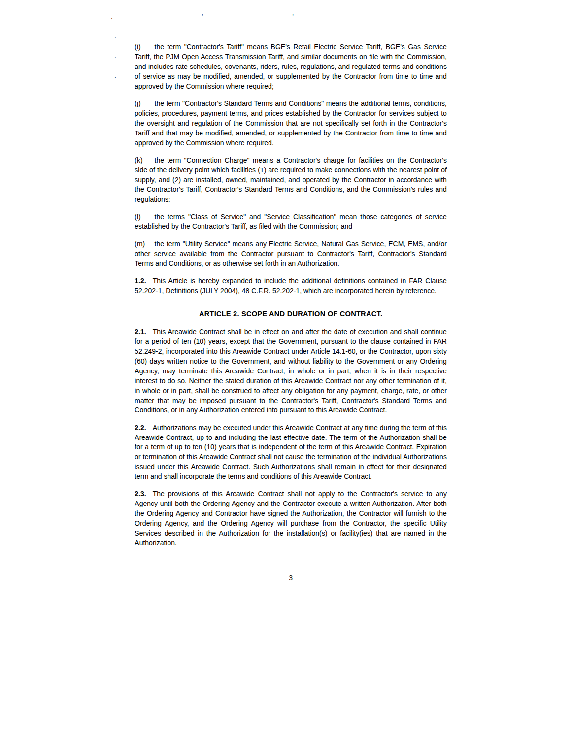. ' '
.
.
.
(i) the term "Contractor's Tariff" means BGE's Retail Electric Service Tariff, BGE's Gas Service Tariff, the PJM Open Access Transmission Tariff, and similar documents on file with the Commission, and includes rate schedules, covenants, riders, rules, regulations, and regulated terms and conditions of service as may be modified, amended, or supplemented by the Contractor from time to time and approved by the Commission where required;
(j) the term "Contractor's Standard Terms and Conditions" means the additional terms, conditions, policies, procedures, payment terms, and prices established by the Contractor for services subject to the oversight and regulation of the Commission that are not specifically set forth in the Contractor's Tariff and that may be modified, amended, or supplemented by the Contractor from time to time and approved by the Commission where required.
(k) the term "Connection Charge" means a Contractor's charge for facilities on the Contractor's side of the delivery point which facilities (1) are required to make connections with the nearest point of supply, and (2) are installed, owned, maintained, and operated by the Contractor in accordance with the Contractor's Tariff, Contractor's Standard Terms and Conditions, and the Commission's rules and regulations;
(l) the terms "Class of Service" and "Service Classification" mean those categories of service established by the Contractor's Tariff, as filed with the Commission; and
(m) the term "Utility Service" means any Electric Service, Natural Gas Service, ECM, EMS, and/or other service available from the Contractor pursuant to Contractor's Tariff, Contractor's Standard Terms and Conditions, or as otherwise set forth in an Authorization.
1.2. This Article is hereby expanded to include the additional definitions contained in FAR Clause 52.202-1, Definitions (JULY 2004), 48 C.F.R. 52.202-1, which are incorporated herein by reference.
ARTICLE 2. SCOPE AND DURATION OF CONTRACT.
2.1. This Areawide Contract shall be in effect on and after the date of execution and shall continue for a period of ten (10) years, except that the Government, pursuant to the clause contained in FAR 52.249-2, incorporated into this Areawide Contract under Article 14.1-60, or the Contractor, upon sixty (60) days written notice to the Government, and without liability to the Government or any Ordering Agency, may terminate this Areawide Contract, in whole or in part, when it is in their respective interest to do so. Neither the stated duration of this Areawide Contract nor any other termination of it, in whole or in part, shall be construed to affect any obligation for any payment, charge, rate, or other matter that may be imposed pursuant to the Contractor's Tariff, Contractor's Standard Terms and Conditions, or in any Authorization entered into pursuant to this Areawide Contract.
2.2. Authorizations may be executed under this Areawide Contract at any time during the term of this Areawide Contract, up to and including the last effective date. The term of the Authorization shall be for a term of up to ten (10) years that is independent of the term of this Areawide Contract. Expiration or termination of this Areawide Contract shall not cause the termination of the individual Authorizations issued under this Areawide Contract. Such Authorizations shall remain in effect for their designated term and shall incorporate the terms and conditions of this Areawide Contract.
2.3. The provisions of this Areawide Contract shall not apply to the Contractor's service to any Agency until both the Ordering Agency and the Contractor execute a written Authorization. After both the Ordering Agency and Contractor have signed the Authorization, the Contractor will furnish to the Ordering Agency, and the Ordering Agency will purchase from the Contractor, the specific Utility Services described in the Authorization for the installation(s) or facility(ies) that are named in the Authorization.
3